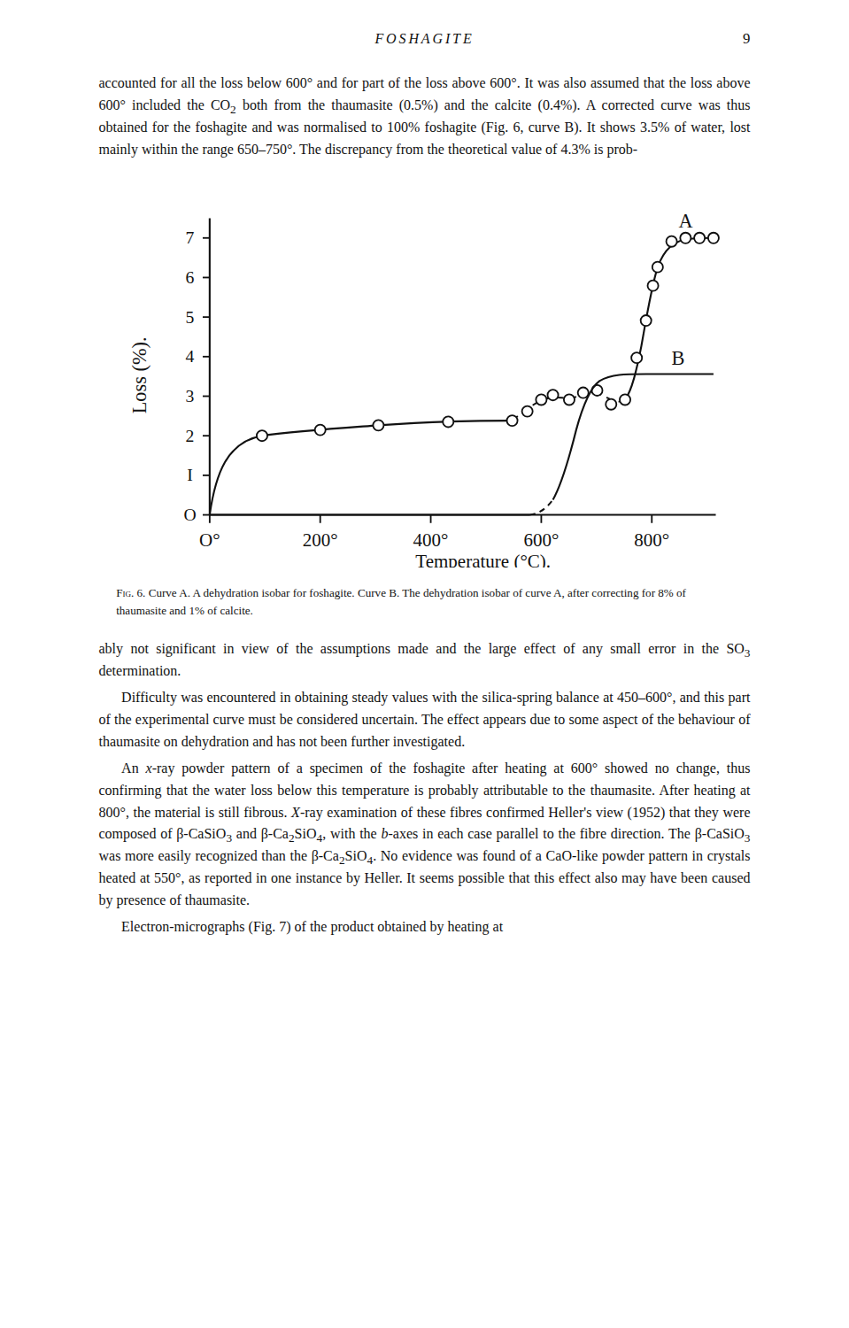Foshagite
9
accounted for all the loss below 600° and for part of the loss above 600°. It was also assumed that the loss above 600° included the CO2 both from the thaumasite (0.5%) and the calcite (0.4%). A corrected curve was thus obtained for the foshagite and was normalised to 100% foshagite (Fig. 6, curve B). It shows 3.5% of water, lost mainly within the range 650–750°. The discrepancy from the theoretical value of 4.3% is prob-
O I 2 3 4 5 6 7 Loss (%). O° 200° 400° 600° 800° Temperature (°C). A B
Fig. 6. Curve A. A dehydration isobar for foshagite. Curve B. The dehydration isobar of curve A, after correcting for 8% of thaumasite and 1% of calcite.
ably not significant in view of the assumptions made and the large effect of any small error in the SO3 determination.
Difficulty was encountered in obtaining steady values with the silica-spring balance at 450–600°, and this part of the experimental curve must be considered uncertain. The effect appears due to some aspect of the behaviour of thaumasite on dehydration and has not been further investigated.
An x-ray powder pattern of a specimen of the foshagite after heating at 600° showed no change, thus confirming that the water loss below this temperature is probably attributable to the thaumasite. After heating at 800°, the material is still fibrous. X-ray examination of these fibres confirmed Heller's view (1952) that they were composed of β-CaSiO3 and β-Ca2SiO4, with the b-axes in each case parallel to the fibre direction. The β-CaSiO3 was more easily recognized than the β-Ca2SiO4. No evidence was found of a CaO-like powder pattern in crystals heated at 550°, as reported in one instance by Heller. It seems possible that this effect also may have been caused by presence of thaumasite.
Electron-micrographs (Fig. 7) of the product obtained by heating at